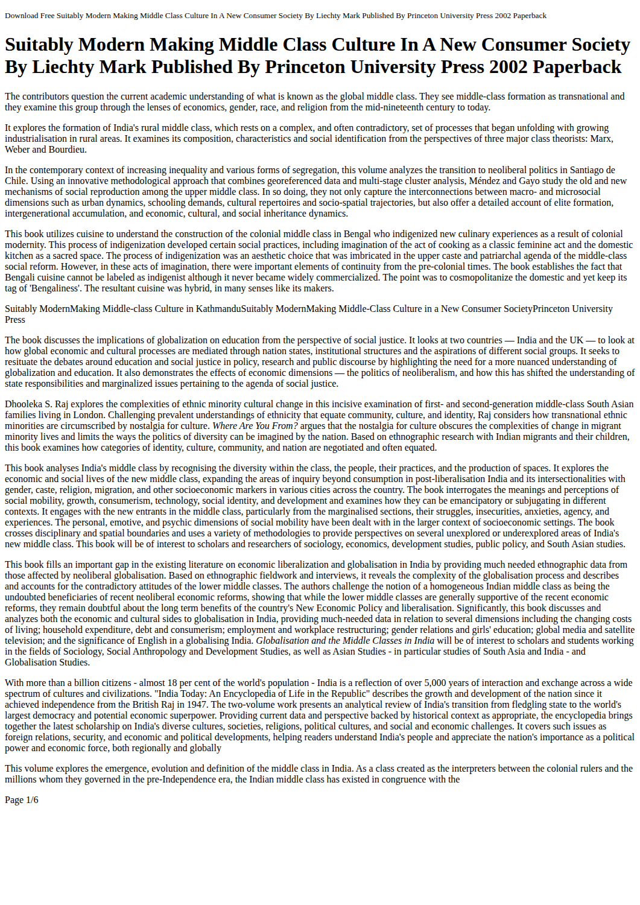Download Free Suitably Modern Making Middle Class Culture In A New Consumer Society By Liechty Mark Published By Princeton University Press 2002 Paperback
Suitably Modern Making Middle Class Culture In A New Consumer Society By Liechty Mark Published By Princeton University Press 2002 Paperback
The contributors question the current academic understanding of what is known as the global middle class. They see middle-class formation as transnational and they examine this group through the lenses of economics, gender, race, and religion from the mid-nineteenth century to today.
It explores the formation of India's rural middle class, which rests on a complex, and often contradictory, set of processes that began unfolding with growing industrialisation in rural areas. It examines its composition, characteristics and social identification from the perspectives of three major class theorists: Marx, Weber and Bourdieu.
In the contemporary context of increasing inequality and various forms of segregation, this volume analyzes the transition to neoliberal politics in Santiago de Chile. Using an innovative methodological approach that combines georeferenced data and multi-stage cluster analysis, Méndez and Gayo study the old and new mechanisms of social reproduction among the upper middle class. In so doing, they not only capture the interconnections between macro- and microsocial dimensions such as urban dynamics, schooling demands, cultural repertoires and socio-spatial trajectories, but also offer a detailed account of elite formation, intergenerational accumulation, and economic, cultural, and social inheritance dynamics.
This book utilizes cuisine to understand the construction of the colonial middle class in Bengal who indigenized new culinary experiences as a result of colonial modernity. This process of indigenization developed certain social practices, including imagination of the act of cooking as a classic feminine act and the domestic kitchen as a sacred space. The process of indigenization was an aesthetic choice that was imbricated in the upper caste and patriarchal agenda of the middle-class social reform. However, in these acts of imagination, there were important elements of continuity from the pre-colonial times. The book establishes the fact that Bengali cuisine cannot be labeled as indigenist although it never became widely commercialized. The point was to cosmopolitanize the domestic and yet keep its tag of 'Bengaliness'. The resultant cuisine was hybrid, in many senses like its makers.
Suitably ModernMaking Middle-class Culture in KathmanduSuitably ModernMaking Middle-Class Culture in a New Consumer SocietyPrinceton University Press
The book discusses the implications of globalization on education from the perspective of social justice. It looks at two countries — India and the UK — to look at how global economic and cultural processes are mediated through nation states, institutional structures and the aspirations of different social groups. It seeks to resituate the debates around education and social justice in policy, research and public discourse by highlighting the need for a more nuanced understanding of globalization and education. It also demonstrates the effects of economic dimensions — the politics of neoliberalism, and how this has shifted the understanding of state responsibilities and marginalized issues pertaining to the agenda of social justice.
Dhooleka S. Raj explores the complexities of ethnic minority cultural change in this incisive examination of first- and second-generation middle-class South Asian families living in London. Challenging prevalent understandings of ethnicity that equate community, culture, and identity, Raj considers how transnational ethnic minorities are circumscribed by nostalgia for culture. Where Are You From? argues that the nostalgia for culture obscures the complexities of change in migrant minority lives and limits the ways the politics of diversity can be imagined by the nation. Based on ethnographic research with Indian migrants and their children, this book examines how categories of identity, culture, community, and nation are negotiated and often equated.
This book analyses India's middle class by recognising the diversity within the class, the people, their practices, and the production of spaces. It explores the economic and social lives of the new middle class, expanding the areas of inquiry beyond consumption in post-liberalisation India and its intersectionalities with gender, caste, religion, migration, and other socioeconomic markers in various cities across the country. The book interrogates the meanings and perceptions of social mobility, growth, consumerism, technology, social identity, and development and examines how they can be emancipatory or subjugating in different contexts. It engages with the new entrants in the middle class, particularly from the marginalised sections, their struggles, insecurities, anxieties, agency, and experiences. The personal, emotive, and psychic dimensions of social mobility have been dealt with in the larger context of socioeconomic settings. The book crosses disciplinary and spatial boundaries and uses a variety of methodologies to provide perspectives on several unexplored or underexplored areas of India's new middle class. This book will be of interest to scholars and researchers of sociology, economics, development studies, public policy, and South Asian studies.
This book fills an important gap in the existing literature on economic liberalization and globalisation in India by providing much needed ethnographic data from those affected by neoliberal globalisation. Based on ethnographic fieldwork and interviews, it reveals the complexity of the globalisation process and describes and accounts for the contradictory attitudes of the lower middle classes. The authors challenge the notion of a homogeneous Indian middle class as being the undoubted beneficiaries of recent neoliberal economic reforms, showing that while the lower middle classes are generally supportive of the recent economic reforms, they remain doubtful about the long term benefits of the country's New Economic Policy and liberalisation. Significantly, this book discusses and analyzes both the economic and cultural sides to globalisation in India, providing much-needed data in relation to several dimensions including the changing costs of living; household expenditure, debt and consumerism; employment and workplace restructuring; gender relations and girls' education; global media and satellite television; and the significance of English in a globalising India. Globalisation and the Middle Classes in India will be of interest to scholars and students working in the fields of Sociology, Social Anthropology and Development Studies, as well as Asian Studies - in particular studies of South Asia and India - and Globalisation Studies.
With more than a billion citizens - almost 18 per cent of the world's population - India is a reflection of over 5,000 years of interaction and exchange across a wide spectrum of cultures and civilizations. "India Today: An Encyclopedia of Life in the Republic" describes the growth and development of the nation since it achieved independence from the British Raj in 1947. The two-volume work presents an analytical review of India's transition from fledgling state to the world's largest democracy and potential economic superpower. Providing current data and perspective backed by historical context as appropriate, the encyclopedia brings together the latest scholarship on India's diverse cultures, societies, religions, political cultures, and social and economic challenges. It covers such issues as foreign relations, security, and economic and political developments, helping readers understand India's people and appreciate the nation's importance as a political power and economic force, both regionally and globally
This volume explores the emergence, evolution and definition of the middle class in India. As a class created as the interpreters between the colonial rulers and the millions whom they governed in the pre-Independence era, the Indian middle class has existed in congruence with the
Page 1/6